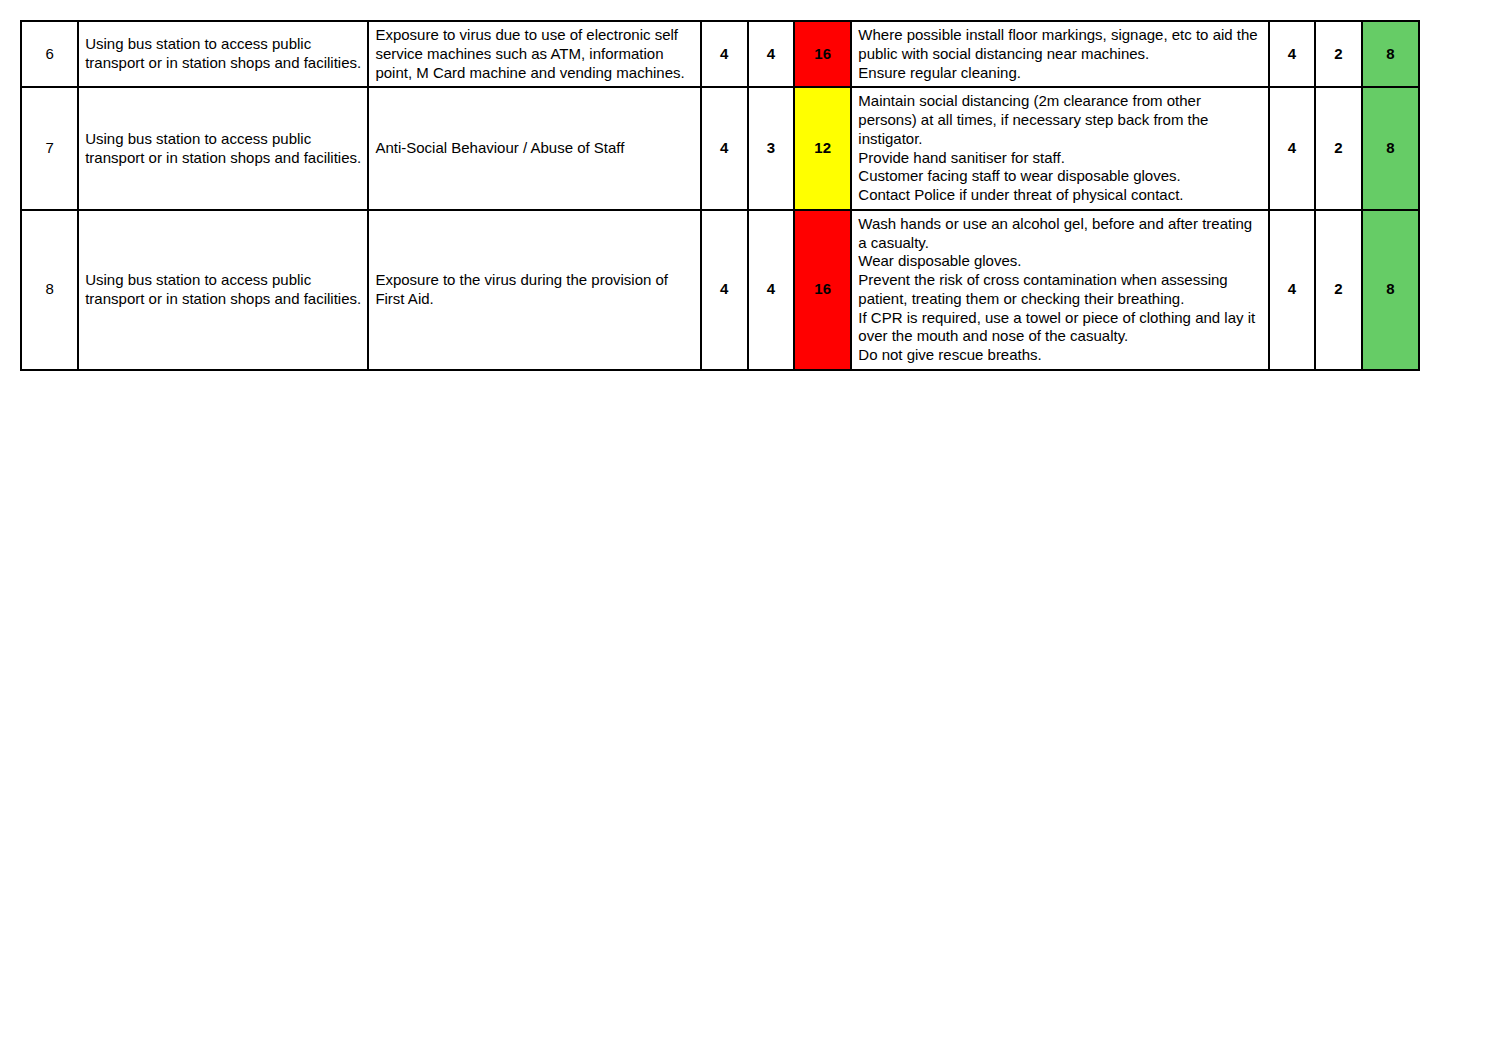| 6 | Using bus station to access public transport or in station shops and facilities. | Exposure to virus due to use of electronic self service machines such as ATM, information point, M Card machine and vending machines. | 4 | 4 | 16 | Where possible install floor markings, signage, etc to aid the public with social distancing near machines. Ensure regular cleaning. | 4 | 2 | 8 |
| 7 | Using bus station to access public transport or in station shops and facilities. | Anti-Social Behaviour / Abuse of Staff | 4 | 3 | 12 | Maintain social distancing (2m clearance from other persons) at all times, if necessary step back from the instigator. Provide hand sanitiser for staff. Customer facing staff to wear disposable gloves. Contact Police if under threat of physical contact. | 4 | 2 | 8 |
| 8 | Using bus station to access public transport or in station shops and facilities. | Exposure to the virus during the provision of First Aid. | 4 | 4 | 16 | Wash hands or use an alcohol gel, before and after treating a casualty. Wear disposable gloves. Prevent the risk of cross contamination when assessing patient, treating them or checking their breathing. If CPR is required, use a towel or piece of clothing and lay it over the mouth and nose of the casualty. Do not give rescue breaths. | 4 | 2 | 8 |